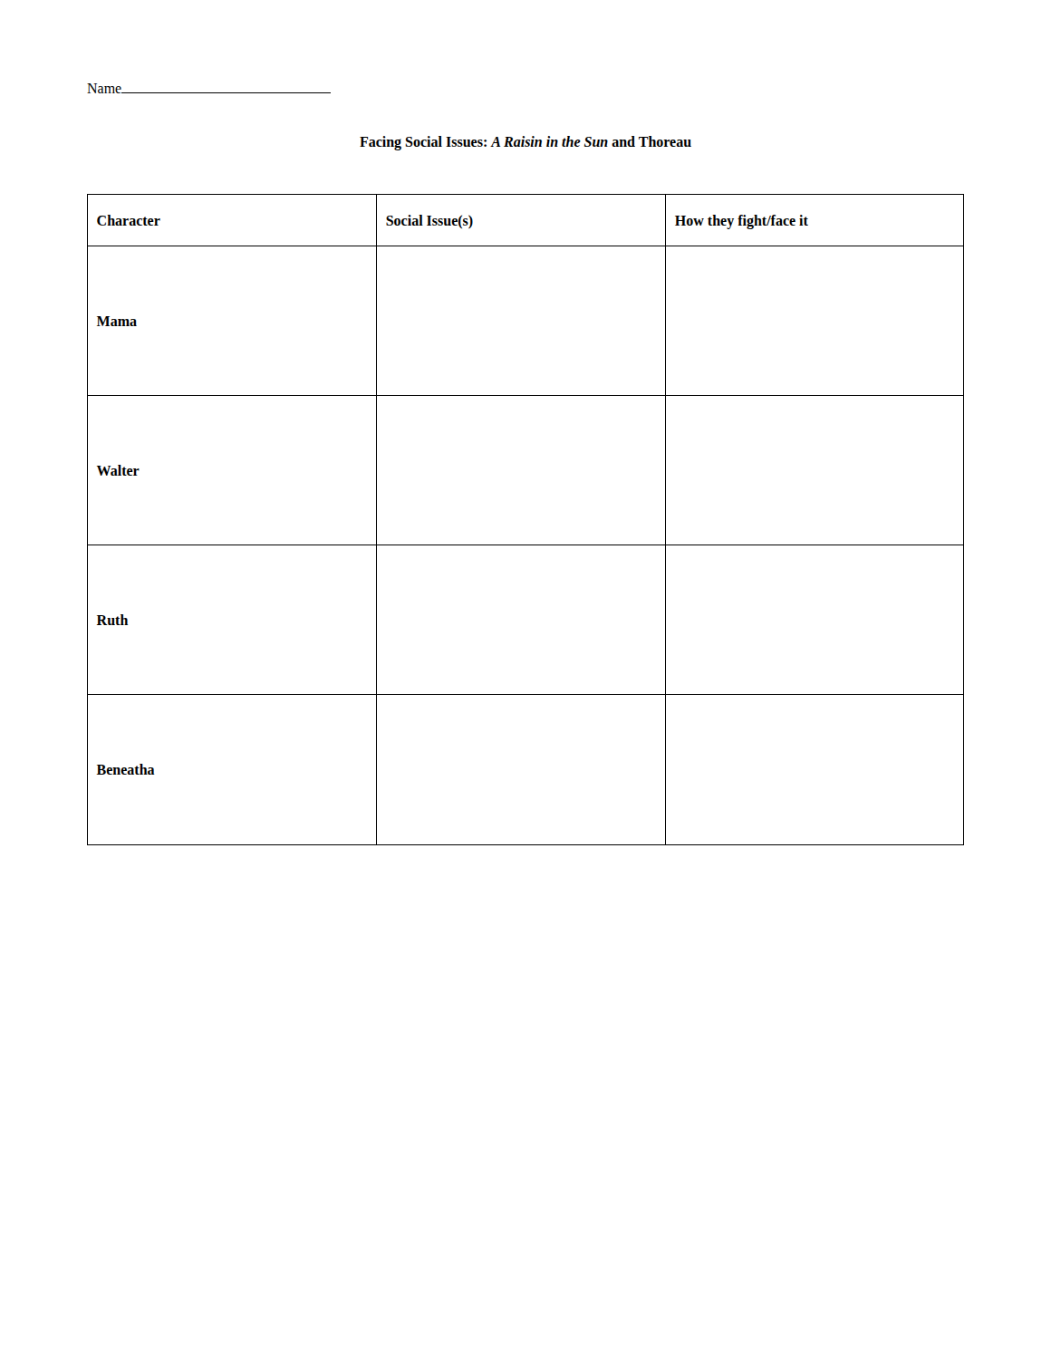Name
Facing Social Issues: A Raisin in the Sun and Thoreau
| Character | Social Issue(s) | How they fight/face it |
| --- | --- | --- |
| Mama | | |
| Walter | | |
| Ruth | | |
| Beneatha | | |